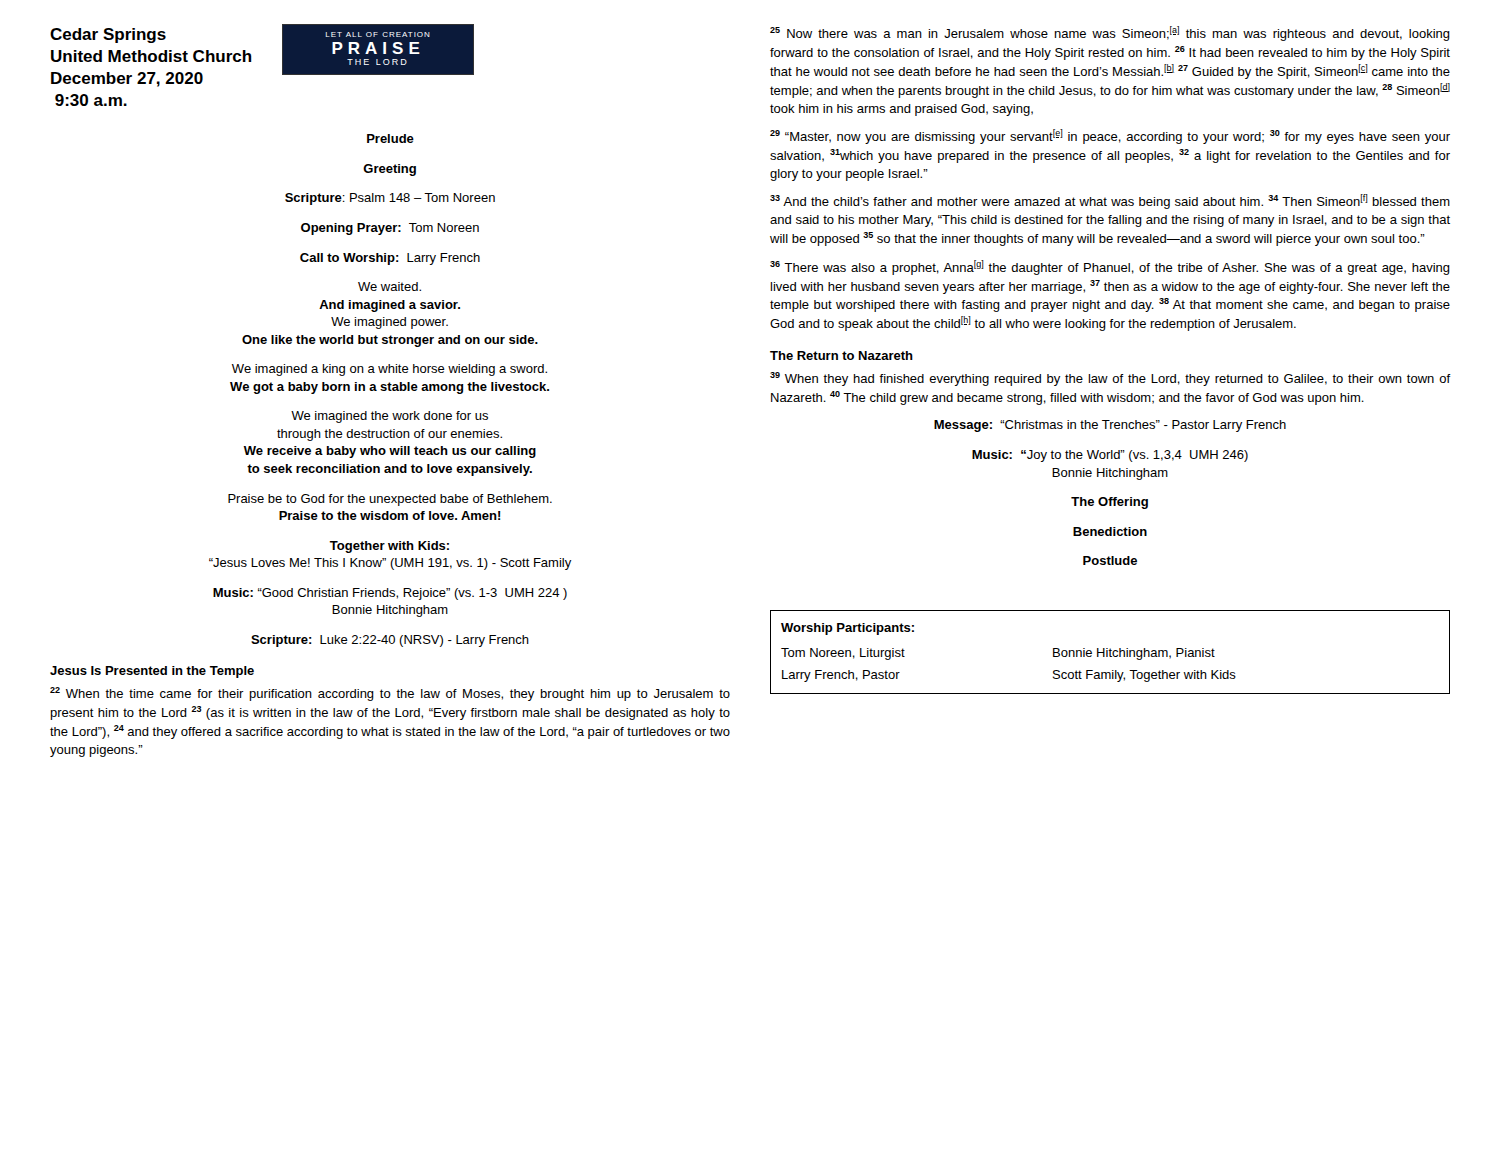Cedar Springs
United Methodist Church
December 27, 2020
9:30 a.m.
LET ALL OF CREATION
PRAISE
THE LORD
Prelude
Greeting
Scripture: Psalm 148 – Tom Noreen
Opening Prayer: Tom Noreen
Call to Worship: Larry French
We waited.
And imagined a savior. We imagined power.
One like the world but stronger and on our side.
We imagined a king on a white horse wielding a sword.
We got a baby born in a stable among the livestock.
We imagined the work done for us
through the destruction of our enemies.
We receive a baby who will teach us our calling
to seek reconciliation and to love expansively.
Praise be to God for the unexpected babe of Bethlehem.
Praise to the wisdom of love. Amen!
Together with Kids:
“Jesus Loves Me! This I Know” (UMH 191, vs. 1) - Scott Family
Music: “Good Christian Friends, Rejoice” (vs. 1-3 UMH 224 )
Bonnie Hitchingham
Scripture: Luke 2:22-40 (NRSV) - Larry French
Jesus Is Presented in the Temple
22 When the time came for their purification according to the law of Moses, they brought him up to Jerusalem to present him to the Lord 23 (as it is written in the law of the Lord, “Every firstborn male shall be designated as holy to the Lord”), 24 and they offered a sacrifice according to what is stated in the law of the Lord, “a pair of turtledoves or two young pigeons.”
25 Now there was a man in Jerusalem whose name was Simeon;[a] this man was righteous and devout, looking forward to the consolation of Israel, and the Holy Spirit rested on him. 26 It had been revealed to him by the Holy Spirit that he would not see death before he had seen the Lord’s Messiah.[b] 27 Guided by the Spirit, Simeon[c] came into the temple; and when the parents brought in the child Jesus, to do for him what was customary under the law, 28 Simeon[d] took him in his arms and praised God, saying,
29 “Master, now you are dismissing your servant[e] in peace, according to your word; 30 for my eyes have seen your salvation, 31which you have prepared in the presence of all peoples, 32 a light for revelation to the Gentiles and for glory to your people Israel.”
33 And the child’s father and mother were amazed at what was being said about him. 34 Then Simeon[f] blessed them and said to his mother Mary, “This child is destined for the falling and the rising of many in Israel, and to be a sign that will be opposed 35 so that the inner thoughts of many will be revealed—and a sword will pierce your own soul too.”
36 There was also a prophet, Anna[g] the daughter of Phanuel, of the tribe of Asher. She was of a great age, having lived with her husband seven years after her marriage, 37 then as a widow to the age of eighty-four. She never left the temple but worshiped there with fasting and prayer night and day. 38 At that moment she came, and began to praise God and to speak about the child[h] to all who were looking for the redemption of Jerusalem.
The Return to Nazareth
39 When they had finished everything required by the law of the Lord, they returned to Galilee, to their own town of Nazareth. 40 The child grew and became strong, filled with wisdom; and the favor of God was upon him.
Message: “Christmas in the Trenches” - Pastor Larry French
Music: “Joy to the World” (vs. 1,3,4 UMH 246)
Bonnie Hitchingham
The Offering
Benediction
Postlude
Worship Participants:
| Tom Noreen, Liturgist | Bonnie Hitchingham, Pianist |
| Larry French, Pastor | Scott Family, Together with Kids |